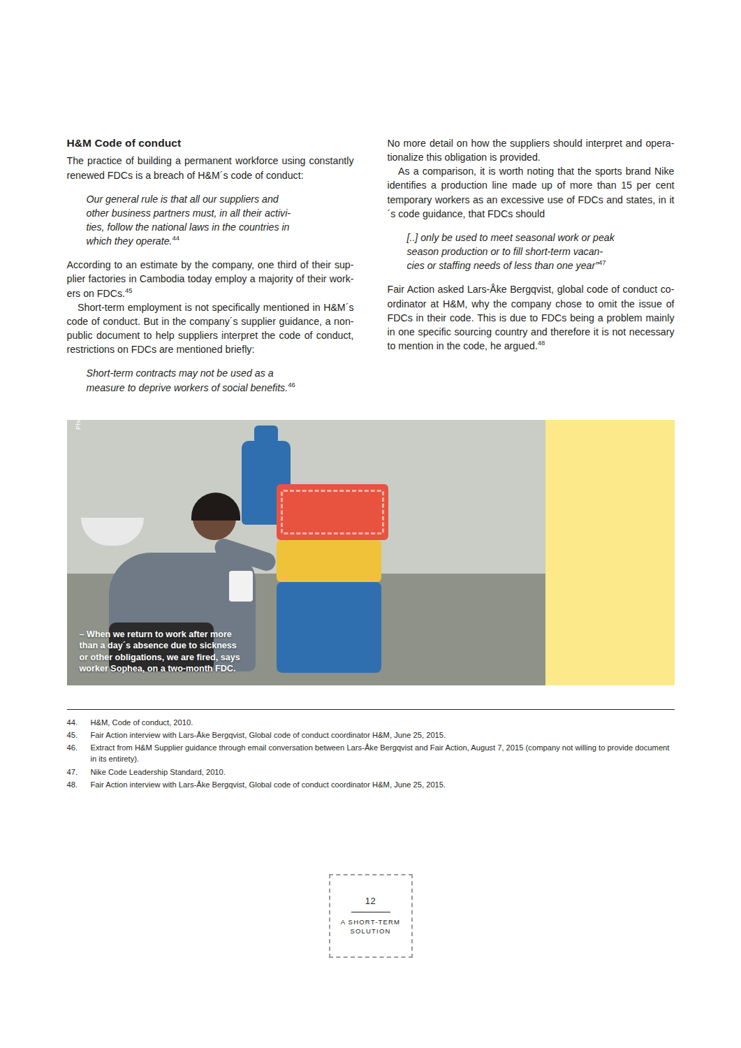H&M Code of conduct
The practice of building a permanent workforce using constantly renewed FDCs is a breach of H&M´s code of conduct:
Our general rule is that all our suppliers and other business partners must, in all their activities, follow the national laws in the countries in which they operate.44
According to an estimate by the company, one third of their supplier factories in Cambodia today employ a majority of their workers on FDCs.45
Short-term employment is not specifically mentioned in H&M´s code of conduct. But in the company´s supplier guidance, a non-public document to help suppliers interpret the code of conduct, restrictions on FDCs are mentioned briefly:
Short-term contracts may not be used as a measure to deprive workers of social benefits.46
No more detail on how the suppliers should interpret and operationalize this obligation is provided.
As a comparison, it is worth noting that the sports brand Nike identifies a production line made up of more than 15 per cent temporary workers as an excessive use of FDCs and states, in it´s code guidance, that FDCs should
[..] only be used to meet seasonal work or peak season production or to fill short-term vacancies or staffing needs of less than one year”47
Fair Action asked Lars-Åke Bergqvist, global code of conduct coordinator at H&M, why the company chose to omit the issue of FDCs in their code. This is due to FDCs being a problem mainly in one specific sourcing country and therefore it is not necessary to mention in the code, he argued.48
Photo: © CLEC
– When we return to work after more than a day´s absence due to sickness or other obligations, we are fired, says worker Sophea, on a two-month FDC.
H&M, Code of conduct, 2010.
Fair Action interview with Lars-Åke Bergqvist, Global code of conduct coordinator H&M, June 25, 2015.
Extract from H&M Supplier guidance through email conversation between Lars-Åke Bergqvist and Fair Action, August 7, 2015 (company not willing to provide document in its entirety).
Nike Code Leadership Standard, 2010.
Fair Action interview with Lars-Åke Bergqvist, Global code of conduct coordinator H&M, June 25, 2015.
12
A short-term
solution